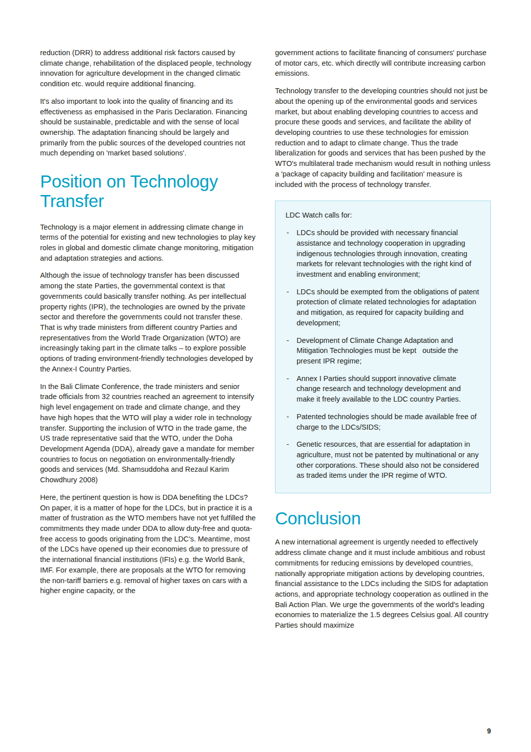reduction (DRR) to address additional risk factors caused by climate change, rehabilitation of the displaced people, technology innovation for agriculture development in the changed climatic condition etc. would require additional financing.
It's also important to look into the quality of financing and its effectiveness as emphasised in the Paris Declaration. Financing should be sustainable, predictable and with the sense of local ownership. The adaptation financing should be largely and primarily from the public sources of the developed countries not much depending on 'market based solutions'.
Position on Technology Transfer
Technology is a major element in addressing climate change in terms of the potential for existing and new technologies to play key roles in global and domestic climate change monitoring, mitigation and adaptation strategies and actions.
Although the issue of technology transfer has been discussed among the state Parties, the governmental context is that governments could basically transfer nothing. As per intellectual property rights (IPR), the technologies are owned by the private sector and therefore the governments could not transfer these. That is why trade ministers from different country Parties and representatives from the World Trade Organization (WTO) are increasingly taking part in the climate talks – to explore possible options of trading environment-friendly technologies developed by the Annex-I Country Parties.
In the Bali Climate Conference, the trade ministers and senior trade officials from 32 countries reached an agreement to intensify high level engagement on trade and climate change, and they have high hopes that the WTO will play a wider role in technology transfer. Supporting the inclusion of WTO in the trade game, the US trade representative said that the WTO, under the Doha Development Agenda (DDA), already gave a mandate for member countries to focus on negotiation on environmentally-friendly goods and services (Md. Shamsuddoha and Rezaul Karim Chowdhury 2008)
Here, the pertinent question is how is DDA benefiting the LDCs? On paper, it is a matter of hope for the LDCs, but in practice it is a matter of frustration as the WTO members have not yet fulfilled the commitments they made under DDA to allow duty-free and quota-free access to goods originating from the LDC's. Meantime, most of the LDCs have opened up their economies due to pressure of the international financial institutions (IFIs) e.g. the World Bank, IMF. For example, there are proposals at the WTO for removing the non-tariff barriers e.g. removal of higher taxes on cars with a higher engine capacity, or the
government actions to facilitate financing of consumers' purchase of motor cars, etc. which directly will contribute increasing carbon emissions.
Technology transfer to the developing countries should not just be about the opening up of the environmental goods and services market, but about enabling developing countries to access and procure these goods and services, and facilitate the ability of developing countries to use these technologies for emission reduction and to adapt to climate change. Thus the trade liberalization for goods and services that has been pushed by the WTO's multilateral trade mechanism would result in nothing unless a 'package of capacity building and facilitation' measure is included with the process of technology transfer.
LDC Watch calls for:
LDCs should be provided with necessary financial assistance and technology cooperation in upgrading indigenous technologies through innovation, creating markets for relevant technologies with the right kind of investment and enabling environment;
LDCs should be exempted from the obligations of patent protection of climate related technologies for adaptation and mitigation, as required for capacity building and development;
Development of Climate Change Adaptation and Mitigation Technologies must be kept outside the present IPR regime;
Annex I Parties should support innovative climate change research and technology development and make it freely available to the LDC country Parties.
Patented technologies should be made available free of charge to the LDCs/SIDS;
Genetic resources, that are essential for adaptation in agriculture, must not be patented by multinational or any other corporations. These should also not be considered as traded items under the IPR regime of WTO.
Conclusion
A new international agreement is urgently needed to effectively address climate change and it must include ambitious and robust commitments for reducing emissions by developed countries, nationally appropriate mitigation actions by developing countries, financial assistance to the LDCs including the SIDS for adaptation actions, and appropriate technology cooperation as outlined in the Bali Action Plan. We urge the governments of the world's leading economies to materialize the 1.5 degrees Celsius goal. All country Parties should maximize
9